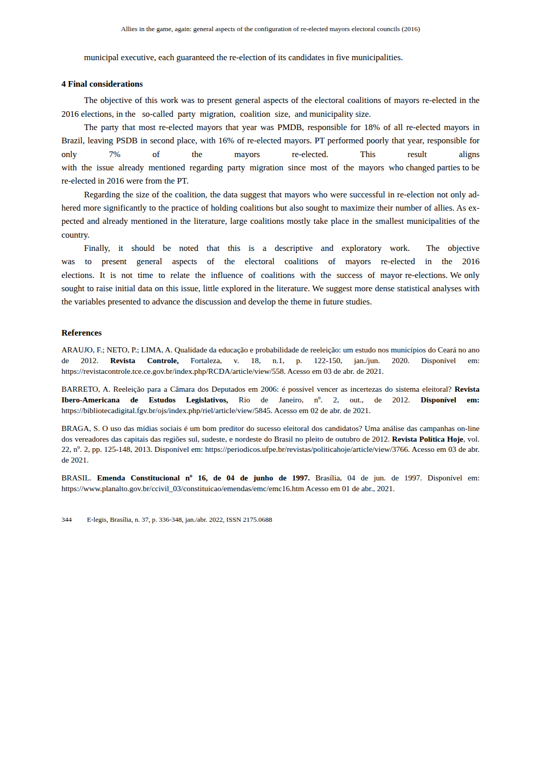Allies in the game, again: general aspects of the configuration of re-elected mayors electoral councils (2016)
municipal executive, each guaranteed the re-election of its candidates in five municipalities.
4 Final considerations
The objective of this work was to present general aspects of the electoral coalitions of mayors re-elected in the 2016 elections, in the so-called party migration, coalition size, and municipality size.
The party that most re-elected mayors that year was PMDB, responsible for 18% of all re-elected mayors in Brazil, leaving PSDB in second place, with 16% of re-elected mayors. PT performed poorly that year, responsible for only 7% of the mayors re-elected. This result aligns with the issue already mentioned regarding party migration since most of the mayors who changed parties to be re-elected in 2016 were from the PT.
Regarding the size of the coalition, the data suggest that mayors who were successful in re-election not only adhered more significantly to the practice of holding coalitions but also sought to maximize their number of allies. As expected and already mentioned in the literature, large coalitions mostly take place in the smallest municipalities of the country.
Finally, it should be noted that this is a descriptive and exploratory work. The objective was to present general aspects of the electoral coalitions of mayors re-elected in the 2016 elections. It is not time to relate the influence of coalitions with the success of mayor re-elections. We only sought to raise initial data on this issue, little explored in the literature. We suggest more dense statistical analyses with the variables presented to advance the discussion and develop the theme in future studies.
References
ARAUJO, F.; NETO, P.; LIMA, A. Qualidade da educação e probabilidade de reeleição: um estudo nos municípios do Ceará no ano de 2012. Revista Controle, Fortaleza, v. 18, n.1, p. 122-150, jan./jun. 2020. Disponível em: https://revistacontrole.tce.ce.gov.br/index.php/RCDA/article/view/558. Acesso em 03 de abr. de 2021.
BARRETO, A. Reeleição para a Câmara dos Deputados em 2006: é possível vencer as incertezas do sistema eleitoral? Revista Ibero-Americana de Estudos Legislativos, Rio de Janeiro, nº. 2, out., de 2012. Disponível em: https://bibliotecadigital.fgv.br/ojs/index.php/riel/article/view/5845. Acesso em 02 de abr. de 2021.
BRAGA, S. O uso das mídias sociais é um bom preditor do sucesso eleitoral dos candidatos? Uma análise das campanhas on-line dos vereadores das capitais das regiões sul, sudeste, e nordeste do Brasil no pleito de outubro de 2012. Revista Política Hoje, vol. 22, nº. 2, pp. 125-148, 2013. Disponível em: https://periodicos.ufpe.br/revistas/politicahoje/article/view/3766. Acesso em 03 de abr. de 2021.
BRASIL. Emenda Constitucional nº 16, de 04 de junho de 1997. Brasília, 04 de jun. de 1997. Disponível em: https://www.planalto.gov.br/ccivil_03/constituicao/emendas/emc/emc16.htm Acesso em 01 de abr., 2021.
344 E-legis, Brasília, n. 37, p. 336-348, jan./abr. 2022, ISSN 2175.0688